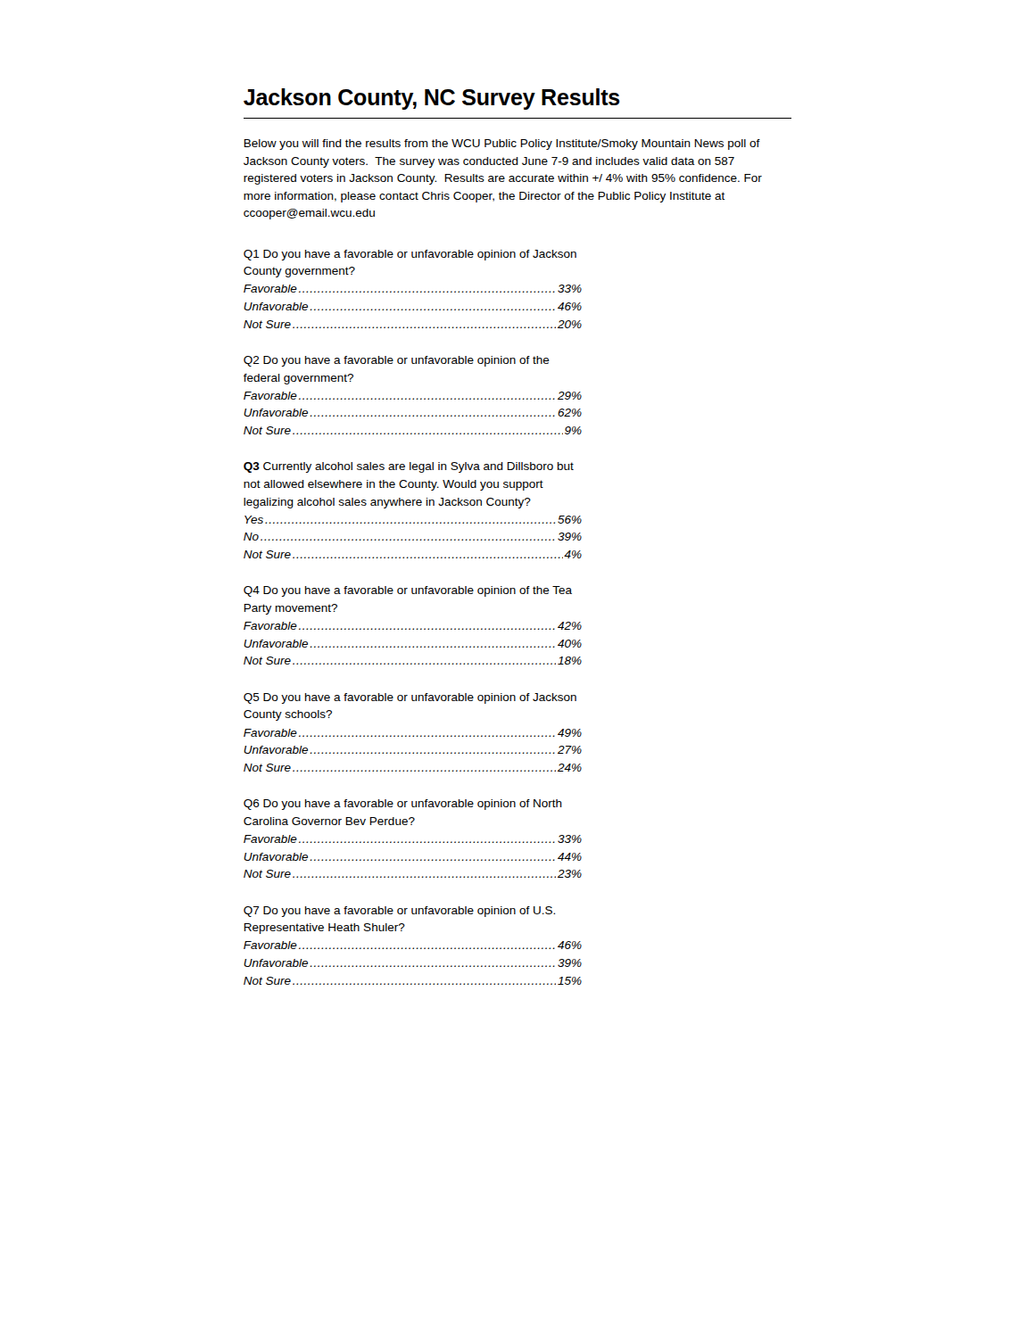Jackson County, NC Survey Results
Below you will find the results from the WCU Public Policy Institute/Smoky Mountain News poll of Jackson County voters. The survey was conducted June 7-9 and includes valid data on 587 registered voters in Jackson County. Results are accurate within +/ 4% with 95% confidence. For more information, please contact Chris Cooper, the Director of the Public Policy Institute at ccooper@email.wcu.edu
Q1 Do you have a favorable or unfavorable opinion of Jackson County government?
Favorable....................................................................................................................... 33%
Unfavorable ....................................................................................................................... 46%
Not Sure....................................................................................................................... 20%
Q2 Do you have a favorable or unfavorable opinion of the federal government?
Favorable....................................................................................................................... 29%
Unfavorable ....................................................................................................................... 62%
Not Sure....................................................................................................................... 9%
Q3 Currently alcohol sales are legal in Sylva and Dillsboro but not allowed elsewhere in the County. Would you support legalizing alcohol sales anywhere in Jackson County?
Yes ....................................................................................................................... 56%
No ....................................................................................................................... 39%
Not Sure....................................................................................................................... 4%
Q4 Do you have a favorable or unfavorable opinion of the Tea Party movement?
Favorable....................................................................................................................... 42%
Unfavorable ....................................................................................................................... 40%
Not Sure....................................................................................................................... 18%
Q5 Do you have a favorable or unfavorable opinion of Jackson County schools?
Favorable....................................................................................................................... 49%
Unfavorable ....................................................................................................................... 27%
Not Sure....................................................................................................................... 24%
Q6 Do you have a favorable or unfavorable opinion of North Carolina Governor Bev Perdue?
Favorable....................................................................................................................... 33%
Unfavorable ....................................................................................................................... 44%
Not Sure....................................................................................................................... 23%
Q7 Do you have a favorable or unfavorable opinion of U.S. Representative Heath Shuler?
Favorable....................................................................................................................... 46%
Unfavorable ....................................................................................................................... 39%
Not Sure....................................................................................................................... 15%